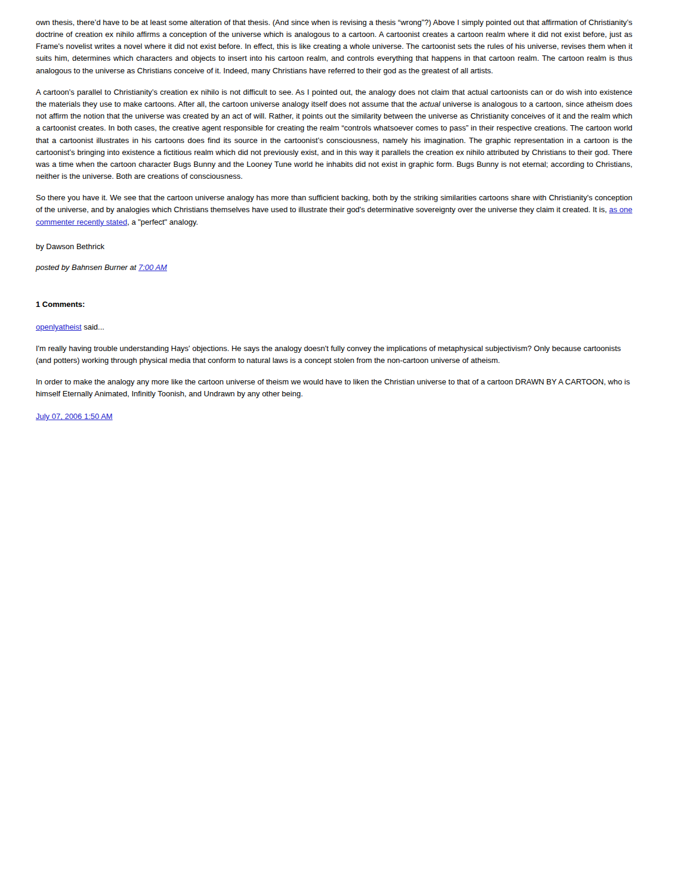own thesis, there’d have to be at least some alteration of that thesis. (And since when is revising a thesis “wrong”?) Above I simply pointed out that affirmation of Christianity’s doctrine of creation ex nihilo affirms a conception of the universe which is analogous to a cartoon. A cartoonist creates a cartoon realm where it did not exist before, just as Frame's novelist writes a novel where it did not exist before. In effect, this is like creating a whole universe. The cartoonist sets the rules of his universe, revises them when it suits him, determines which characters and objects to insert into his cartoon realm, and controls everything that happens in that cartoon realm. The cartoon realm is thus analogous to the universe as Christians conceive of it. Indeed, many Christians have referred to their god as the greatest of all artists.
A cartoon’s parallel to Christianity’s creation ex nihilo is not difficult to see. As I pointed out, the analogy does not claim that actual cartoonists can or do wish into existence the materials they use to make cartoons. After all, the cartoon universe analogy itself does not assume that the actual universe is analogous to a cartoon, since atheism does not affirm the notion that the universe was created by an act of will. Rather, it points out the similarity between the universe as Christianity conceives of it and the realm which a cartoonist creates. In both cases, the creative agent responsible for creating the realm “controls whatsoever comes to pass” in their respective creations. The cartoon world that a cartoonist illustrates in his cartoons does find its source in the cartoonist’s consciousness, namely his imagination. The graphic representation in a cartoon is the cartoonist’s bringing into existence a fictitious realm which did not previously exist, and in this way it parallels the creation ex nihilo attributed by Christians to their god. There was a time when the cartoon character Bugs Bunny and the Looney Tune world he inhabits did not exist in graphic form. Bugs Bunny is not eternal; according to Christians, neither is the universe. Both are creations of consciousness.
So there you have it. We see that the cartoon universe analogy has more than sufficient backing, both by the striking similarities cartoons share with Christianity's conception of the universe, and by analogies which Christians themselves have used to illustrate their god's determinative sovereignty over the universe they claim it created. It is, as one commenter recently stated, a "perfect" analogy.
by Dawson Bethrick
posted by Bahnsen Burner at 7:00 AM
1 Comments:
openlyatheist said...
I'm really having trouble understanding Hays' objections. He says the analogy doesn't fully convey the implications of metaphysical subjectivism? Only because cartoonists (and potters) working through physical media that conform to natural laws is a concept stolen from the non-cartoon universe of atheism.
In order to make the analogy any more like the cartoon universe of theism we would have to liken the Christian universe to that of a cartoon DRAWN BY A CARTOON, who is himself Eternally Animated, Infinitly Toonish, and Undrawn by any other being.
July 07, 2006 1:50 AM